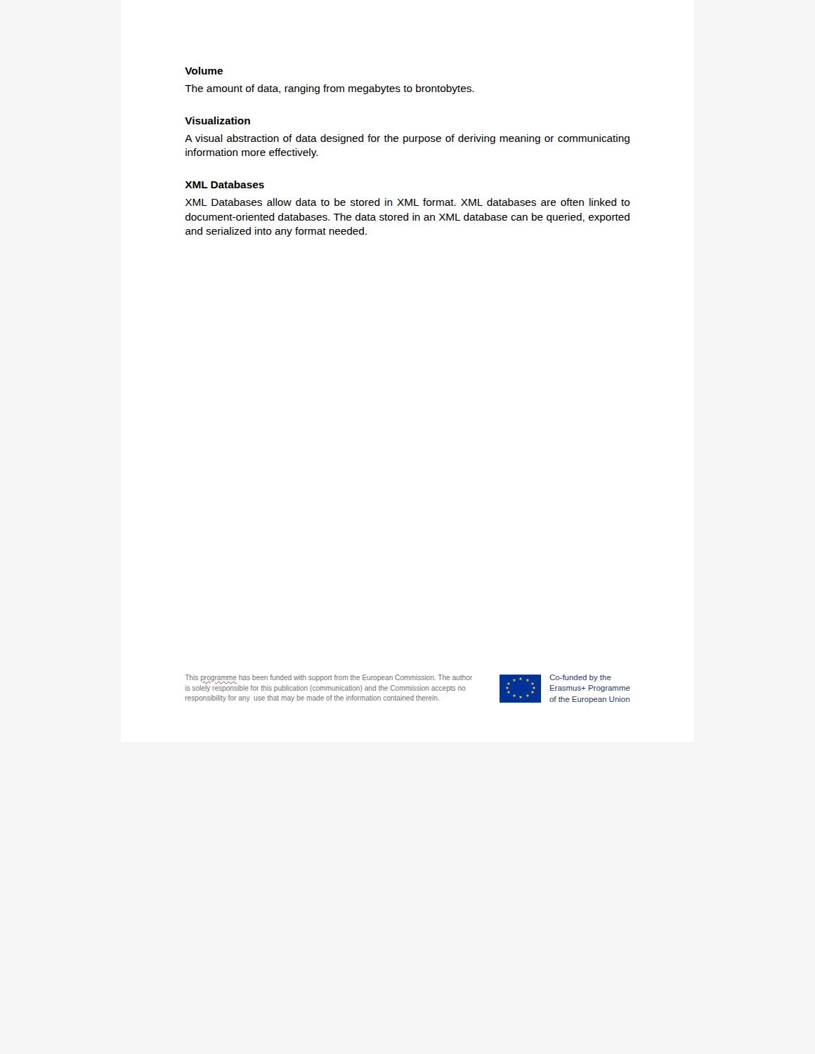Volume
The amount of data, ranging from megabytes to brontobytes.
Visualization
A visual abstraction of data designed for the purpose of deriving meaning or communicating information more effectively.
XML Databases
XML Databases allow data to be stored in XML format. XML databases are often linked to document-oriented databases. The data stored in an XML database can be queried, exported and serialized into any format needed.
This programme has been funded with support from the European Commission. The author is solely responsible for this publication (communication) and the Commission accepts no responsibility for any use that may be made of the information contained therein.
★ ★ ★ ★ ★ ★ ★ ★ ★ ★ ★ ★
Co-funded by the
Erasmus+ Programme
of the European Union